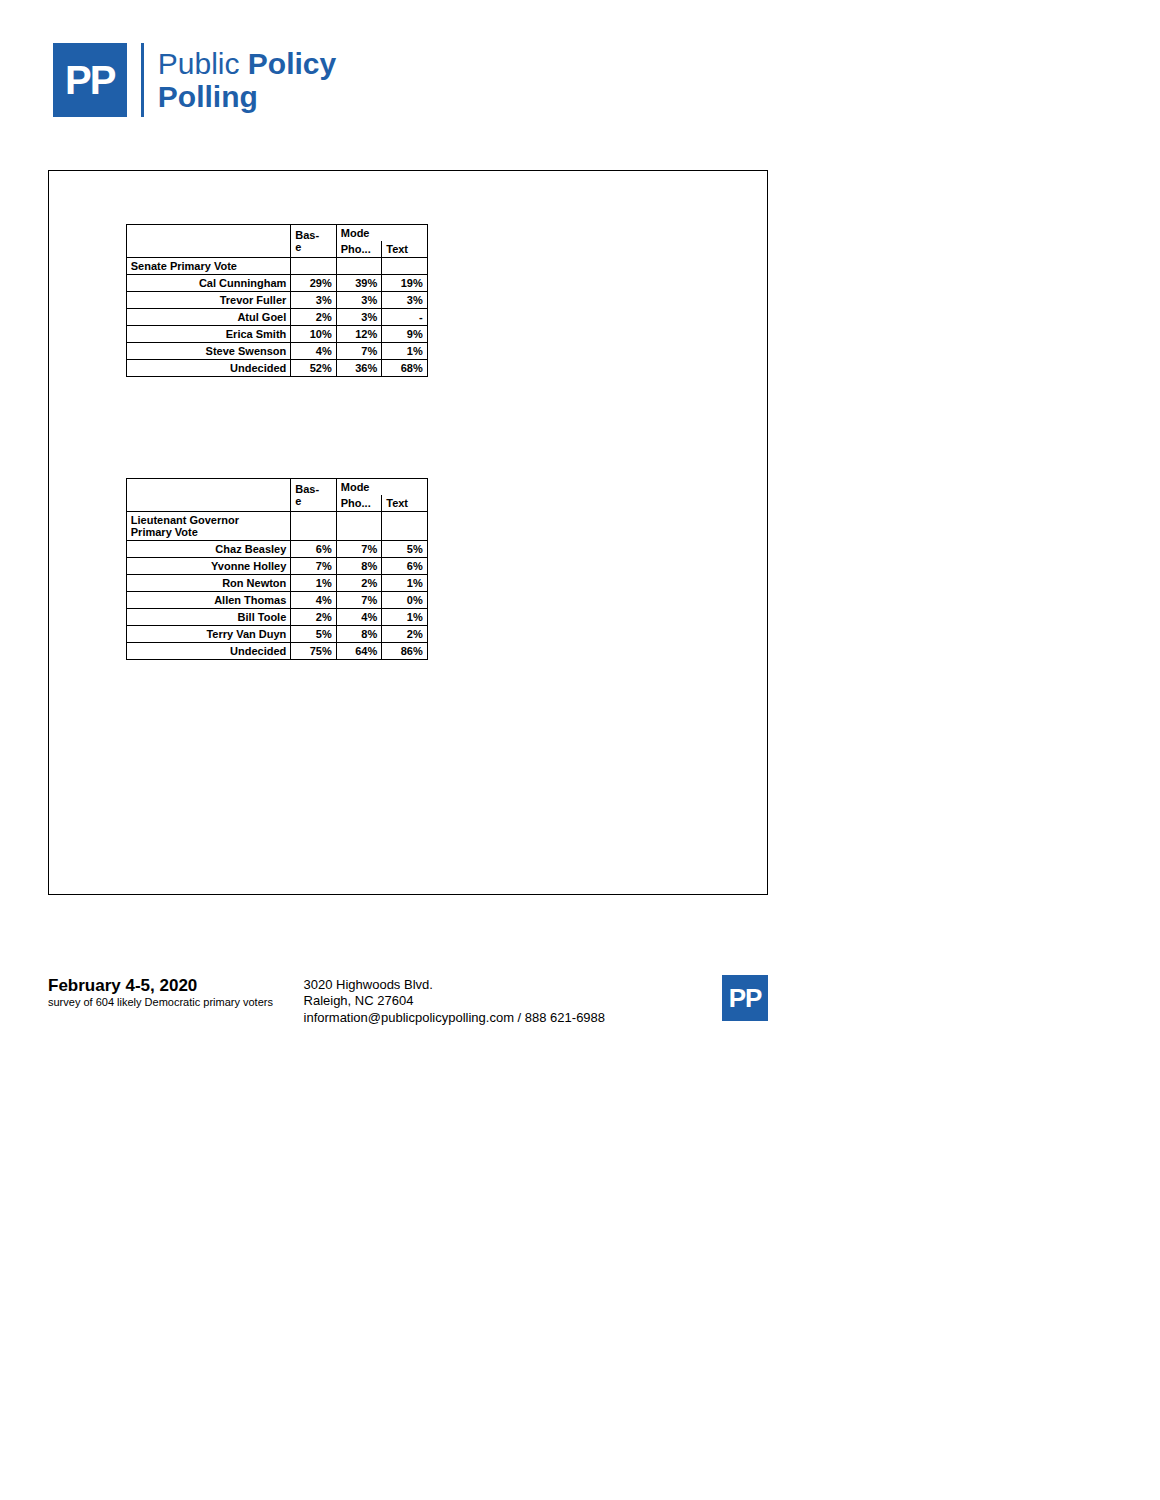PP
Public Policy
Polling
| | Bas- e | Mode |
| Pho... | Text |
| Senate Primary Vote | | | |
| Cal Cunningham | 29% | 39% | 19% |
| Trevor Fuller | 3% | 3% | 3% |
| Atul Goel | 2% | 3% | - |
| Erica Smith | 10% | 12% | 9% |
| Steve Swenson | 4% | 7% | 1% |
| Undecided | 52% | 36% | 68% |
| | Bas- e | Mode |
| Pho... | Text |
| Lieutenant Governor Primary Vote | | | |
| Chaz Beasley | 6% | 7% | 5% |
| Yvonne Holley | 7% | 8% | 6% |
| Ron Newton | 1% | 2% | 1% |
| Allen Thomas | 4% | 7% | 0% |
| Bill Toole | 2% | 4% | 1% |
| Terry Van Duyn | 5% | 8% | 2% |
| Undecided | 75% | 64% | 86% |
February 4-5, 2020 survey of 604 likely Democratic primary voters
3020 Highwoods Blvd.
Raleigh, NC 27604
information@publicpolicypolling.com / 888 621-6988
PP